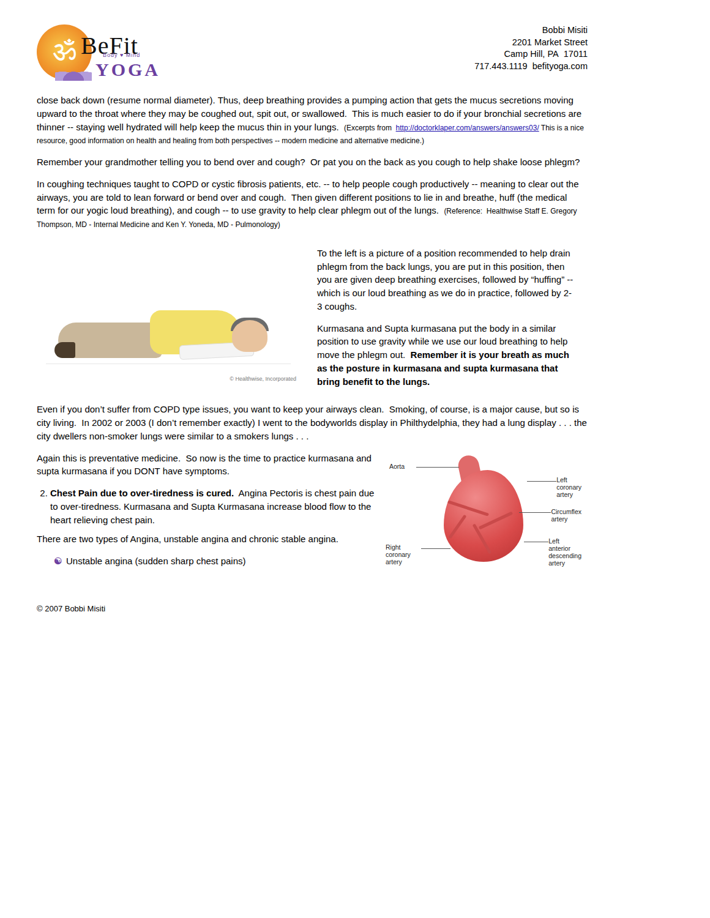BeFit
Body ♥ Mind
YOGA
Bobbi Misiti
2201 Market Street
Camp Hill, PA 17011
717.443.1119 befityoga.com
close back down (resume normal diameter). Thus, deep breathing provides a pumping action that gets the mucus secretions moving upward to the throat where they may be coughed out, spit out, or swallowed. This is much easier to do if your bronchial secretions are thinner -- staying well hydrated will help keep the mucus thin in your lungs. (Excerpts from http://doctorklaper.com/answers/answers03/ This is a nice resource, good information on health and healing from both perspectives -- modern medicine and alternative medicine.)
Remember your grandmother telling you to bend over and cough? Or pat you on the back as you cough to help shake loose phlegm?
In coughing techniques taught to COPD or cystic fibrosis patients, etc. -- to help people cough productively -- meaning to clear out the airways, you are told to lean forward or bend over and cough. Then given different positions to lie in and breathe, huff (the medical term for our yogic loud breathing), and cough -- to use gravity to help clear phlegm out of the lungs. (Reference: Healthwise Staff E. Gregory Thompson, MD - Internal Medicine and Ken Y. Yoneda, MD - Pulmonology)
© Healthwise, Incorporated
To the left is a picture of a position recommended to help drain phlegm from the back lungs, you are put in this position, then you are given deep breathing exercises, followed by “huffing” -- which is our loud breathing as we do in practice, followed by 2-3 coughs.
Kurmasana and Supta kurmasana put the body in a similar position to use gravity while we use our loud breathing to help move the phlegm out. Remember it is your breath as much as the posture in kurmasana and supta kurmasana that bring benefit to the lungs.
Even if you don’t suffer from COPD type issues, you want to keep your airways clean. Smoking, of course, is a major cause, but so is city living. In 2002 or 2003 (I don’t remember exactly) I went to the bodyworlds display in Philthydelphia, they had a lung display . . . the city dwellers non-smoker lungs were similar to a smokers lungs . . .
Aorta
Right
coronary
artery
Left
coronary
artery
Circumflex
artery
Left
anterior
descending
artery
Again this is preventative medicine. So now is the time to practice kurmasana and supta kurmasana if you DONT have symptoms.
Chest Pain due to over-tiredness is cured. Angina Pectoris is chest pain due to over-tiredness. Kurmasana and Supta Kurmasana increase blood flow to the heart relieving chest pain.
There are two types of Angina, unstable angina and chronic stable angina.
☯Unstable angina (sudden sharp chest pains)
© 2007 Bobbi Misiti